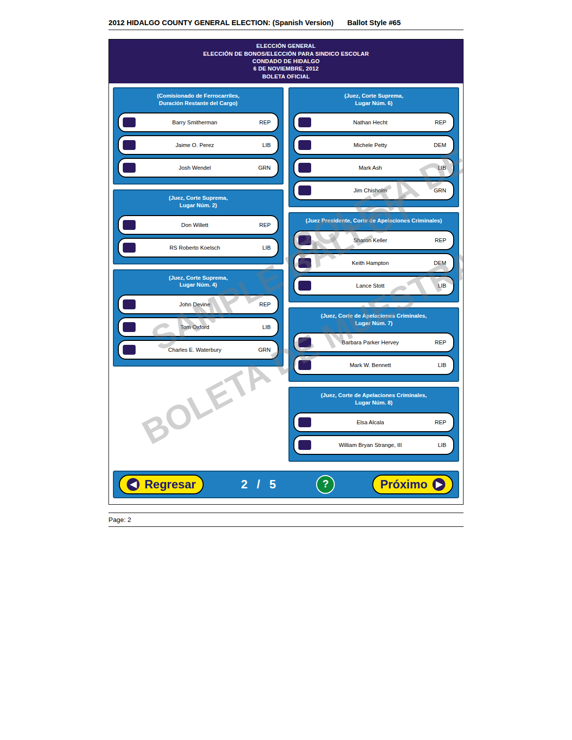2012 HIDALGO COUNTY GENERAL ELECTION: (Spanish Version)Ballot Style #65
SAMPLE BALLOT BOLETA DE MUESTRA BOLETA DE MUESTRA
ELECCIÓN GENERAL
ELECCIÓN DE BONOS/ELECCIÓN PARA SINDICO ESCOLAR
CONDADO DE HIDALGO
6 DE NOVIEMBRE, 2012
BOLETA OFICIAL
(Comisionado de Ferrocarriles,
Duración Restante del Cargo)
Barry Smitherman REP
Jaime O. Perez LIB
Josh Wendel GRN
(Juez, Corte Suprema,
Lugar Núm. 2)
Don Willett REP
RS Roberto Koelsch LIB
(Juez, Corte Suprema,
Lugar Núm. 4)
John Devine REP
Tom Oxford LIB
Charles E. Waterbury GRN
(Juez, Corte Suprema,
Lugar Núm. 6)
Nathan Hecht REP
Michele Petty DEM
Mark Ash LIB
Jim Chisholm GRN
(Juez Presidente, Corte de Apelaciones Criminales)
Sharon Keller REP
Keith Hampton DEM
Lance Stott LIB
(Juez, Corte de Apelaciones Criminales,
Lugar Núm. 7)
Barbara Parker Hervey REP
Mark W. Bennett LIB
(Juez, Corte de Apelaciones Criminales,
Lugar Núm. 8)
Elsa Alcala REP
William Bryan Strange, III LIB
◀Regresar
2 / 5
?
Próximo▶
Page: 2